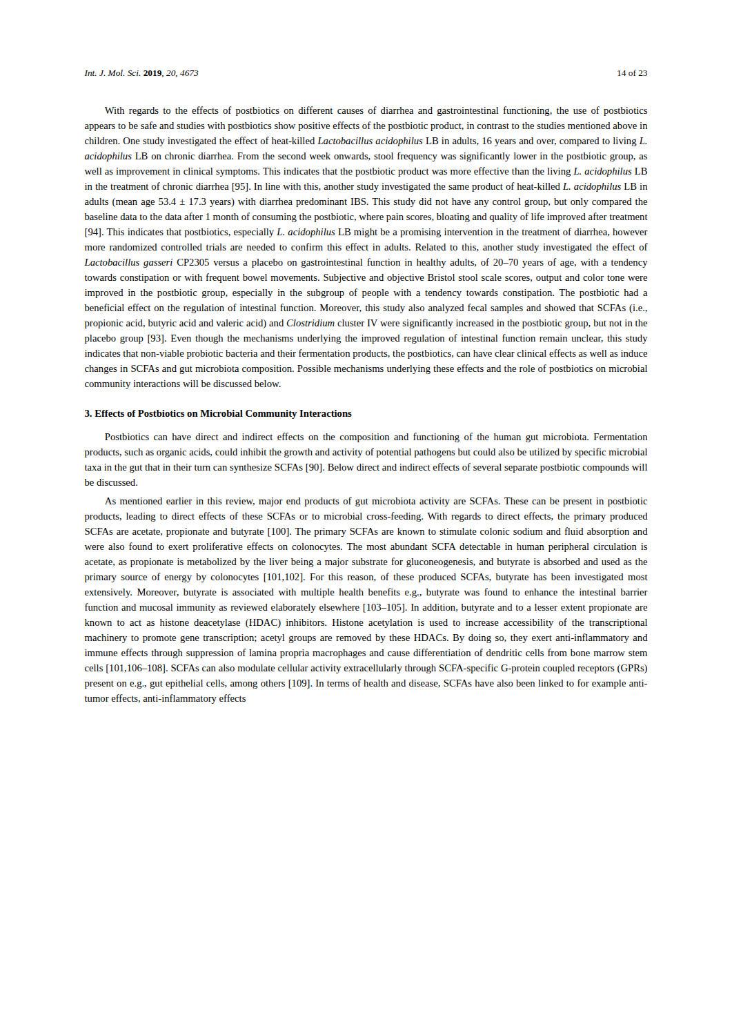Int. J. Mol. Sci. 2019, 20, 4673 14 of 23
With regards to the effects of postbiotics on different causes of diarrhea and gastrointestinal functioning, the use of postbiotics appears to be safe and studies with postbiotics show positive effects of the postbiotic product, in contrast to the studies mentioned above in children. One study investigated the effect of heat-killed Lactobacillus acidophilus LB in adults, 16 years and over, compared to living L. acidophilus LB on chronic diarrhea. From the second week onwards, stool frequency was significantly lower in the postbiotic group, as well as improvement in clinical symptoms. This indicates that the postbiotic product was more effective than the living L. acidophilus LB in the treatment of chronic diarrhea [95]. In line with this, another study investigated the same product of heat-killed L. acidophilus LB in adults (mean age 53.4 ± 17.3 years) with diarrhea predominant IBS. This study did not have any control group, but only compared the baseline data to the data after 1 month of consuming the postbiotic, where pain scores, bloating and quality of life improved after treatment [94]. This indicates that postbiotics, especially L. acidophilus LB might be a promising intervention in the treatment of diarrhea, however more randomized controlled trials are needed to confirm this effect in adults. Related to this, another study investigated the effect of Lactobacillus gasseri CP2305 versus a placebo on gastrointestinal function in healthy adults, of 20–70 years of age, with a tendency towards constipation or with frequent bowel movements. Subjective and objective Bristol stool scale scores, output and color tone were improved in the postbiotic group, especially in the subgroup of people with a tendency towards constipation. The postbiotic had a beneficial effect on the regulation of intestinal function. Moreover, this study also analyzed fecal samples and showed that SCFAs (i.e., propionic acid, butyric acid and valeric acid) and Clostridium cluster IV were significantly increased in the postbiotic group, but not in the placebo group [93]. Even though the mechanisms underlying the improved regulation of intestinal function remain unclear, this study indicates that non-viable probiotic bacteria and their fermentation products, the postbiotics, can have clear clinical effects as well as induce changes in SCFAs and gut microbiota composition. Possible mechanisms underlying these effects and the role of postbiotics on microbial community interactions will be discussed below.
3. Effects of Postbiotics on Microbial Community Interactions
Postbiotics can have direct and indirect effects on the composition and functioning of the human gut microbiota. Fermentation products, such as organic acids, could inhibit the growth and activity of potential pathogens but could also be utilized by specific microbial taxa in the gut that in their turn can synthesize SCFAs [90]. Below direct and indirect effects of several separate postbiotic compounds will be discussed.
As mentioned earlier in this review, major end products of gut microbiota activity are SCFAs. These can be present in postbiotic products, leading to direct effects of these SCFAs or to microbial cross-feeding. With regards to direct effects, the primary produced SCFAs are acetate, propionate and butyrate [100]. The primary SCFAs are known to stimulate colonic sodium and fluid absorption and were also found to exert proliferative effects on colonocytes. The most abundant SCFA detectable in human peripheral circulation is acetate, as propionate is metabolized by the liver being a major substrate for gluconeogenesis, and butyrate is absorbed and used as the primary source of energy by colonocytes [101,102]. For this reason, of these produced SCFAs, butyrate has been investigated most extensively. Moreover, butyrate is associated with multiple health benefits e.g., butyrate was found to enhance the intestinal barrier function and mucosal immunity as reviewed elaborately elsewhere [103–105]. In addition, butyrate and to a lesser extent propionate are known to act as histone deacetylase (HDAC) inhibitors. Histone acetylation is used to increase accessibility of the transcriptional machinery to promote gene transcription; acetyl groups are removed by these HDACs. By doing so, they exert anti-inflammatory and immune effects through suppression of lamina propria macrophages and cause differentiation of dendritic cells from bone marrow stem cells [101,106–108]. SCFAs can also modulate cellular activity extracellularly through SCFA-specific G-protein coupled receptors (GPRs) present on e.g., gut epithelial cells, among others [109]. In terms of health and disease, SCFAs have also been linked to for example anti-tumor effects, anti-inflammatory effects